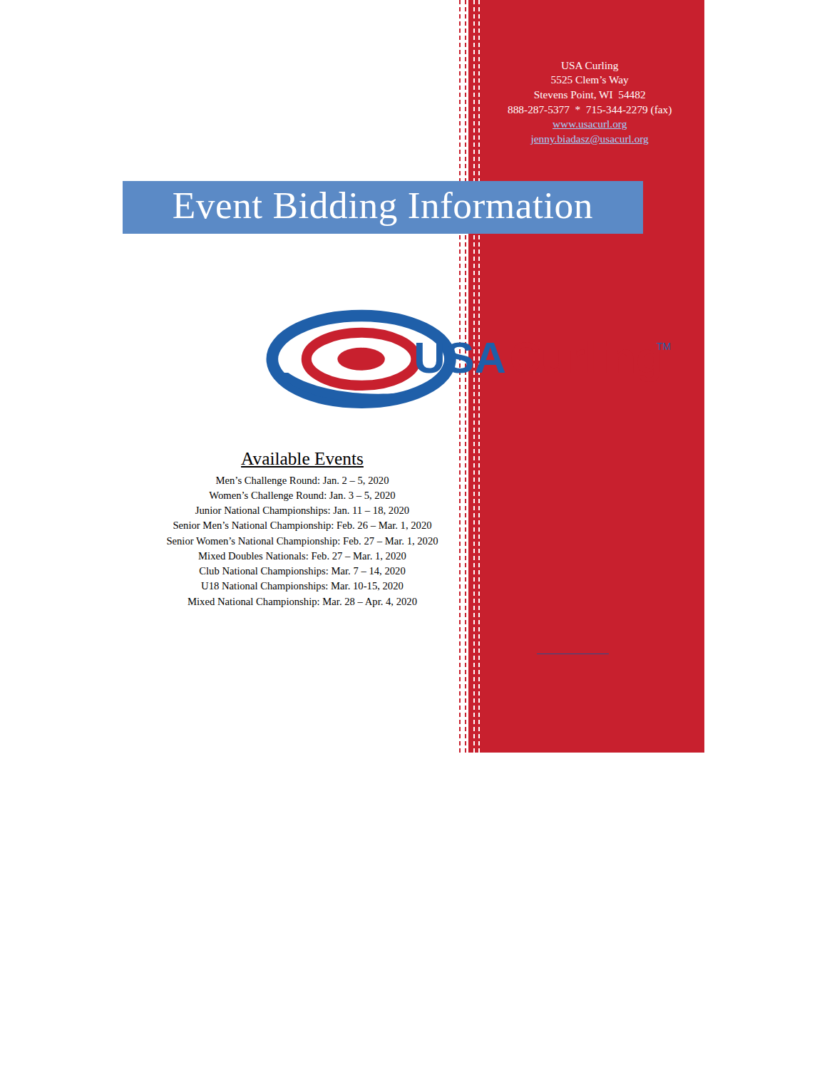USA Curling
5525 Clem’s Way
Stevens Point, WI 54482
888-287-5377 * 715-344-2279 (fax)
www.usacurl.org
jenny.biadasz@usacurl.org
Event Bidding Information
USA Curling TM
Available Events
Men’s Challenge Round: Jan. 2 – 5, 2020
Women’s Challenge Round: Jan. 3 – 5, 2020
Junior National Championships: Jan. 11 – 18, 2020
Senior Men’s National Championship: Feb. 26 – Mar. 1, 2020
Senior Women’s National Championship: Feb. 27 – Mar. 1, 2020
Mixed Doubles Nationals: Feb. 27 – Mar. 1, 2020
Club National Championships: Mar. 7 – 14, 2020
U18 National Championships: Mar. 10-15, 2020
Mixed National Championship: Mar. 28 – Apr. 4, 2020